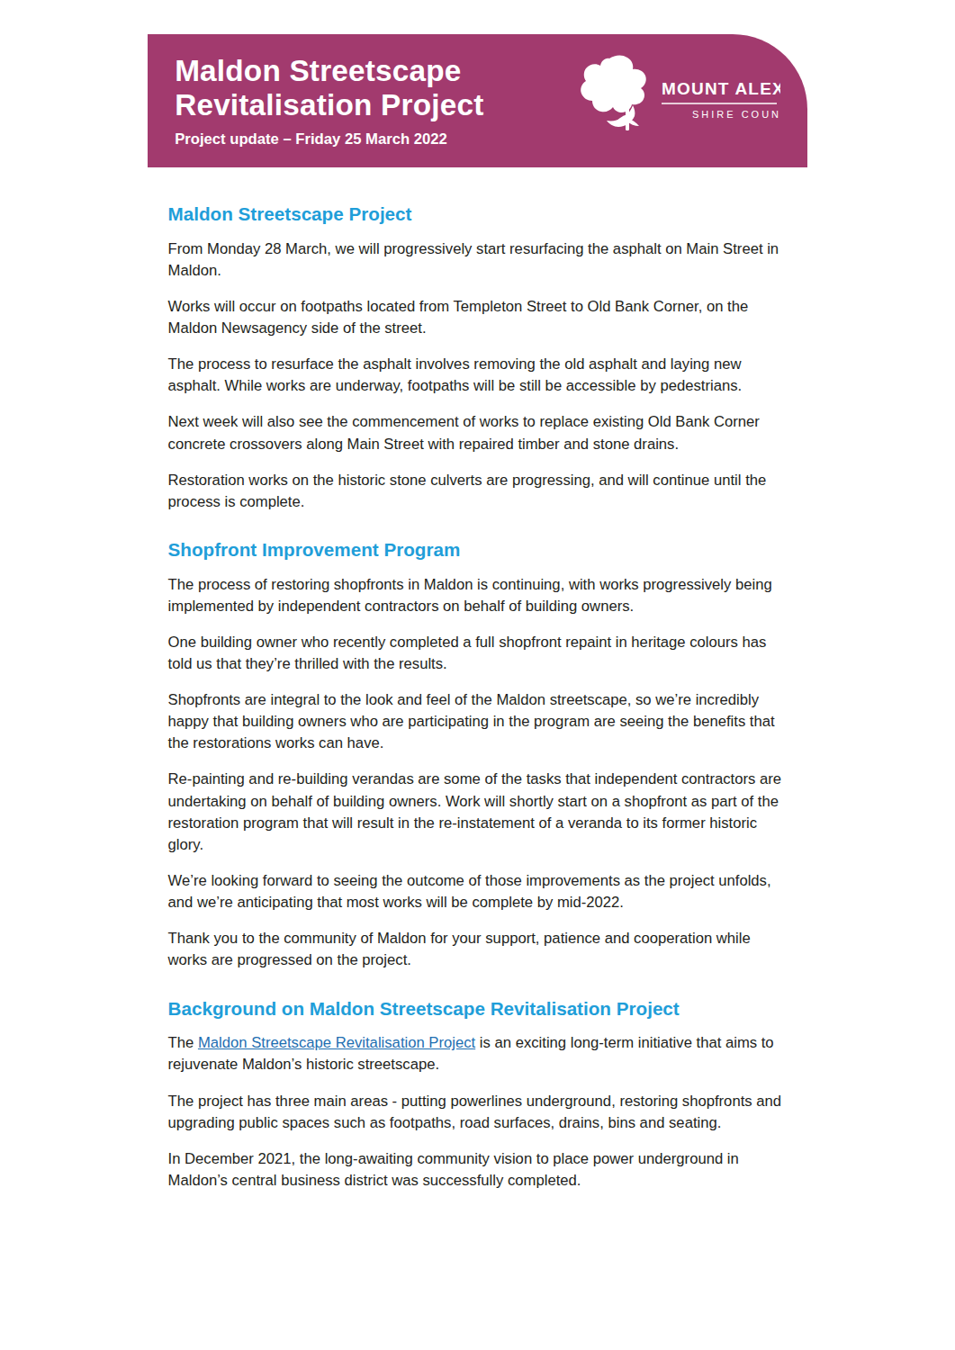Maldon Streetscape
Revitalisation Project
Project update – Friday 25 March 2022
MOUNT ALEXANDER SHIRE COUNCIL
Maldon Streetscape Project
From Monday 28 March, we will progressively start resurfacing the asphalt on Main Street in Maldon.
Works will occur on footpaths located from Templeton Street to Old Bank Corner, on the Maldon Newsagency side of the street.
The process to resurface the asphalt involves removing the old asphalt and laying new asphalt. While works are underway, footpaths will be still be accessible by pedestrians.
Next week will also see the commencement of works to replace existing Old Bank Corner concrete crossovers along Main Street with repaired timber and stone drains.
Restoration works on the historic stone culverts are progressing, and will continue until the process is complete.
Shopfront Improvement Program
The process of restoring shopfronts in Maldon is continuing, with works progressively being implemented by independent contractors on behalf of building owners.
One building owner who recently completed a full shopfront repaint in heritage colours has told us that they’re thrilled with the results.
Shopfronts are integral to the look and feel of the Maldon streetscape, so we’re incredibly happy that building owners who are participating in the program are seeing the benefits that the restorations works can have.
Re-painting and re-building verandas are some of the tasks that independent contractors are undertaking on behalf of building owners. Work will shortly start on a shopfront as part of the restoration program that will result in the re-instatement of a veranda to its former historic glory.
We’re looking forward to seeing the outcome of those improvements as the project unfolds, and we’re anticipating that most works will be complete by mid-2022.
Thank you to the community of Maldon for your support, patience and cooperation while works are progressed on the project.
Background on Maldon Streetscape Revitalisation Project
The Maldon Streetscape Revitalisation Project is an exciting long-term initiative that aims to rejuvenate Maldon’s historic streetscape.
The project has three main areas - putting powerlines underground, restoring shopfronts and upgrading public spaces such as footpaths, road surfaces, drains, bins and seating.
In December 2021, the long-awaiting community vision to place power underground in Maldon’s central business district was successfully completed.